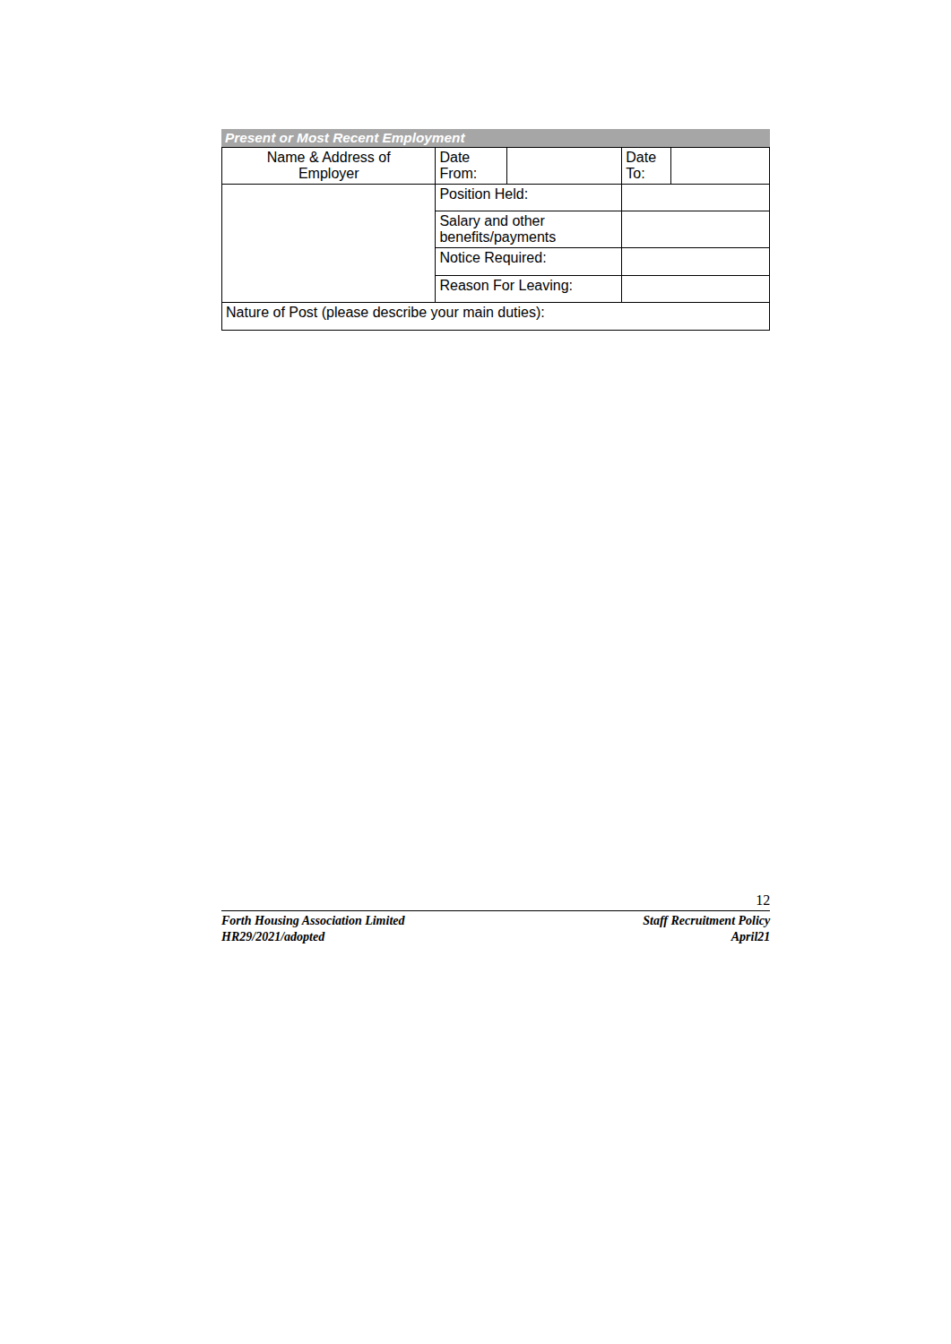Present or Most Recent Employment
| Name & Address of Employer | Date From: | | Date To: | |
| | Position Held: | |
| Salary and other benefits/payments | |
| Notice Required: | |
| Reason For Leaving: | |
| Nature of Post (please describe your main duties): |
12
Forth Housing Association Limited
HR29/2021/adopted
Staff Recruitment Policy
April21